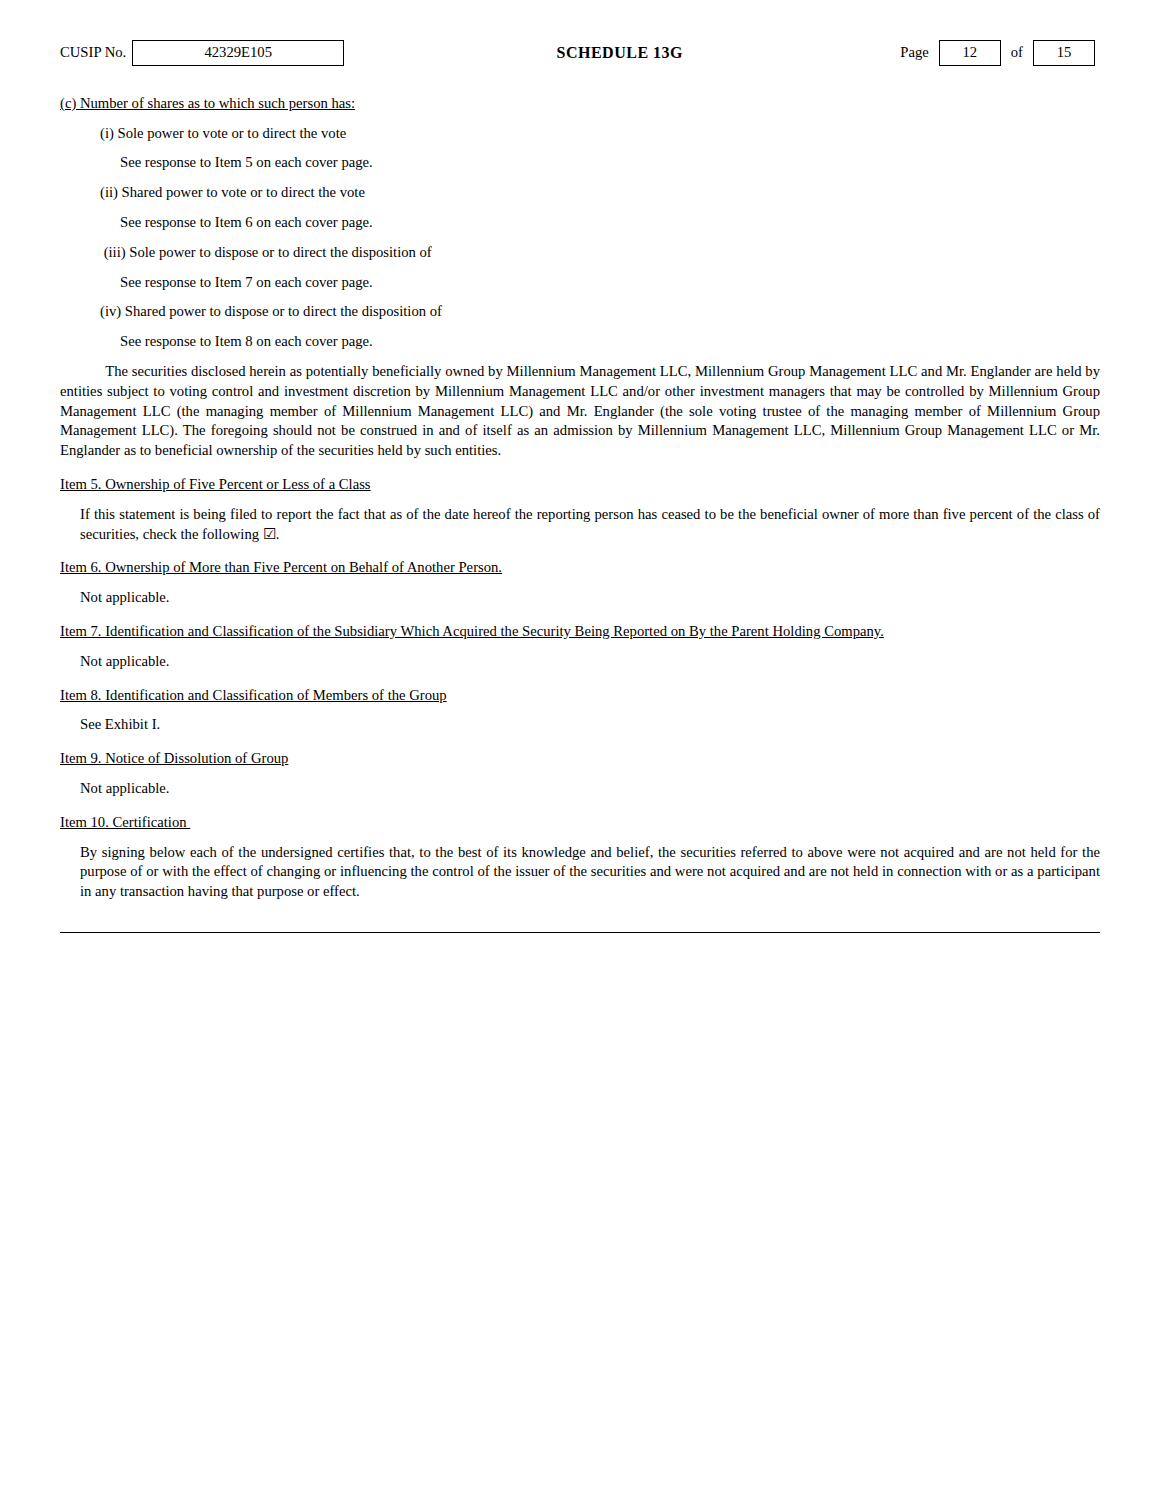CUSIP No. 42329E105
SCHEDULE 13G
Page 12 of 15
(c) Number of shares as to which such person has:
(i) Sole power to vote or to direct the vote
See response to Item 5 on each cover page.
(ii) Shared power to vote or to direct the vote
See response to Item 6 on each cover page.
(iii) Sole power to dispose or to direct the disposition of
See response to Item 7 on each cover page.
(iv) Shared power to dispose or to direct the disposition of
See response to Item 8 on each cover page.
The securities disclosed herein as potentially beneficially owned by Millennium Management LLC, Millennium Group Management LLC and Mr. Englander are held by entities subject to voting control and investment discretion by Millennium Management LLC and/or other investment managers that may be controlled by Millennium Group Management LLC (the managing member of Millennium Management LLC) and Mr. Englander (the sole voting trustee of the managing member of Millennium Group Management LLC). The foregoing should not be construed in and of itself as an admission by Millennium Management LLC, Millennium Group Management LLC or Mr. Englander as to beneficial ownership of the securities held by such entities.
Item 5. Ownership of Five Percent or Less of a Class
If this statement is being filed to report the fact that as of the date hereof the reporting person has ceased to be the beneficial owner of more than five percent of the class of securities, check the following ☑.
Item 6. Ownership of More than Five Percent on Behalf of Another Person.
Not applicable.
Item 7. Identification and Classification of the Subsidiary Which Acquired the Security Being Reported on By the Parent Holding Company.
Not applicable.
Item 8. Identification and Classification of Members of the Group
See Exhibit I.
Item 9. Notice of Dissolution of Group
Not applicable.
Item 10. Certification
By signing below each of the undersigned certifies that, to the best of its knowledge and belief, the securities referred to above were not acquired and are not held for the purpose of or with the effect of changing or influencing the control of the issuer of the securities and were not acquired and are not held in connection with or as a participant in any transaction having that purpose or effect.